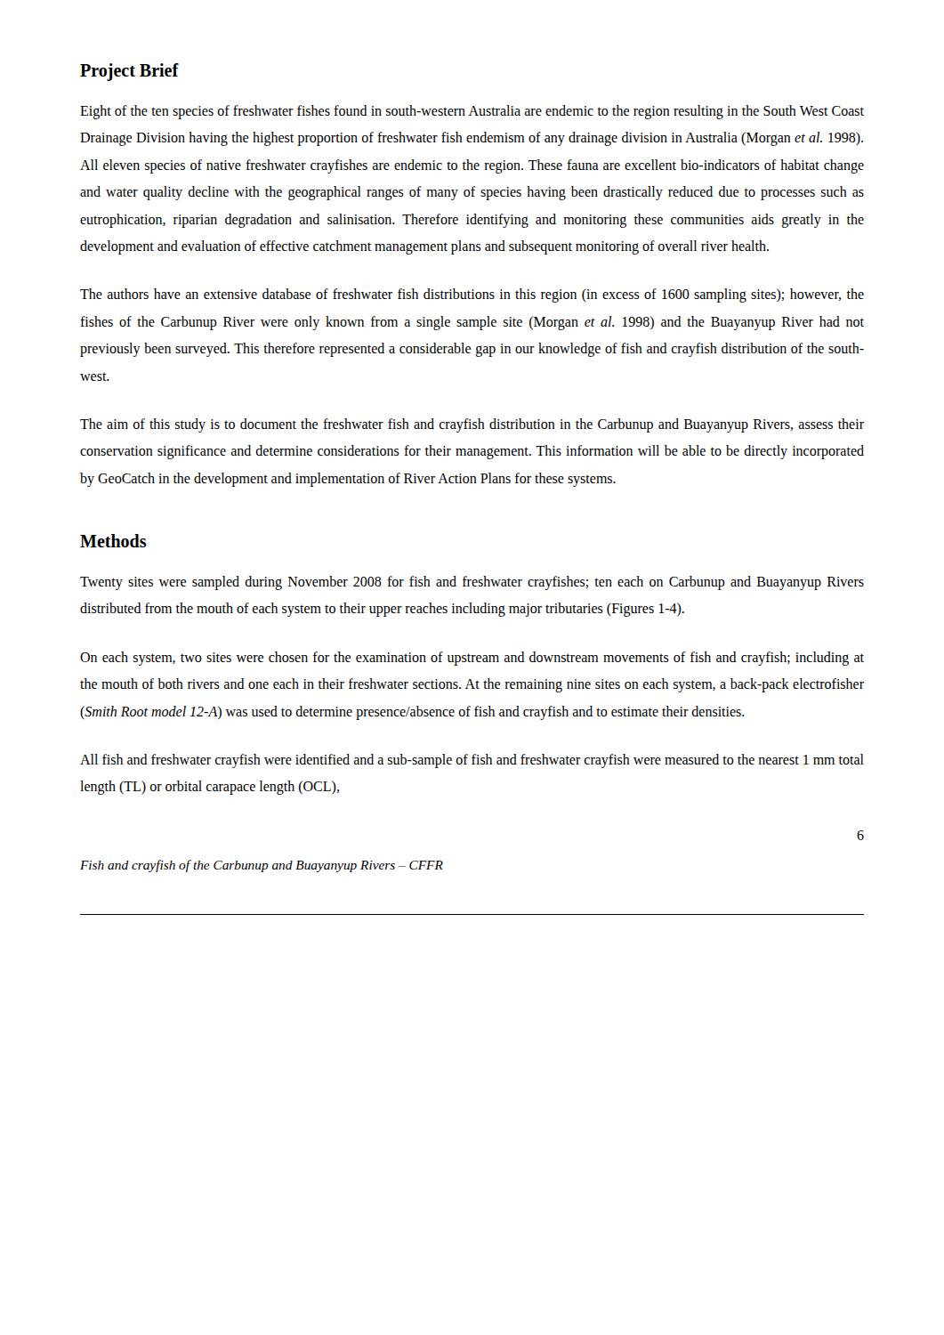Project Brief
Eight of the ten species of freshwater fishes found in south-western Australia are endemic to the region resulting in the South West Coast Drainage Division having the highest proportion of freshwater fish endemism of any drainage division in Australia (Morgan et al. 1998). All eleven species of native freshwater crayfishes are endemic to the region. These fauna are excellent bio-indicators of habitat change and water quality decline with the geographical ranges of many of species having been drastically reduced due to processes such as eutrophication, riparian degradation and salinisation. Therefore identifying and monitoring these communities aids greatly in the development and evaluation of effective catchment management plans and subsequent monitoring of overall river health.
The authors have an extensive database of freshwater fish distributions in this region (in excess of 1600 sampling sites); however, the fishes of the Carbunup River were only known from a single sample site (Morgan et al. 1998) and the Buayanyup River had not previously been surveyed. This therefore represented a considerable gap in our knowledge of fish and crayfish distribution of the south-west.
The aim of this study is to document the freshwater fish and crayfish distribution in the Carbunup and Buayanyup Rivers, assess their conservation significance and determine considerations for their management. This information will be able to be directly incorporated by GeoCatch in the development and implementation of River Action Plans for these systems.
Methods
Twenty sites were sampled during November 2008 for fish and freshwater crayfishes; ten each on Carbunup and Buayanyup Rivers distributed from the mouth of each system to their upper reaches including major tributaries (Figures 1-4).
On each system, two sites were chosen for the examination of upstream and downstream movements of fish and crayfish; including at the mouth of both rivers and one each in their freshwater sections. At the remaining nine sites on each system, a back-pack electrofisher (Smith Root model 12-A) was used to determine presence/absence of fish and crayfish and to estimate their densities.
All fish and freshwater crayfish were identified and a sub-sample of fish and freshwater crayfish were measured to the nearest 1 mm total length (TL) or orbital carapace length (OCL),
6
Fish and crayfish of the Carbunup and Buayanyup Rivers – CFFR